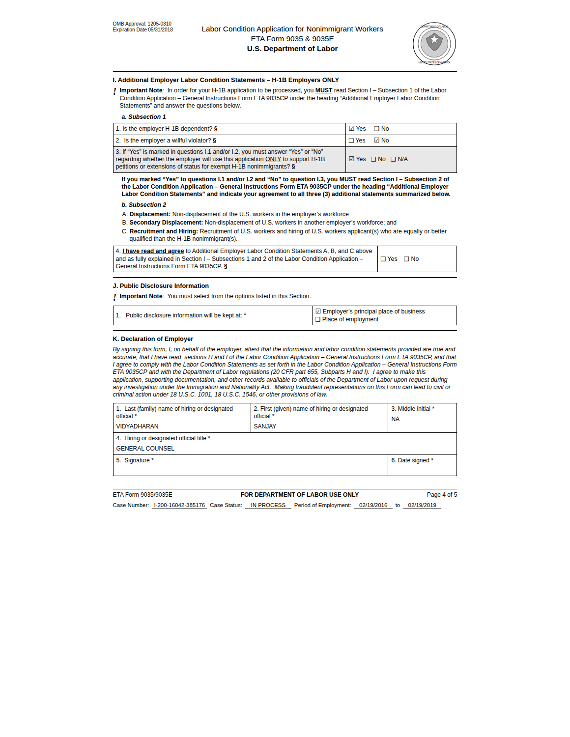OMB Approval: 1205-0310
Expiration Date 05/31/2018
Labor Condition Application for Nonimmigrant Workers
ETA Form 9035 & 9035E
U.S. Department of Labor
DEPARTMENT OF LABOR UNITED STATES OF AMERICA
I. Additional Employer Labor Condition Statements – H-1B Employers ONLY
!
Important Note: In order for your H-1B application to be processed, you MUST read Section I – Subsection 1 of the Labor Condition Application – General Instructions Form ETA 9035CP under the heading “Additional Employer Labor Condition Statements” and answer the questions below.
a. Subsection 1
| 1. Is the employer H-1B dependent? § | ☑ Yes ❑ No |
| 2. Is the employer a willful violator? § | ❑ Yes ☑ No |
| 3. If “Yes” is marked in questions I.1 and/or I.2, you must answer “Yes” or “No” regarding whether the employer will use this application ONLY to support H-1B petitions or extensions of status for exempt H-1B nonimmigrants? § | ☑ Yes ❑ No ❑ N/A |
If you marked “Yes” to questions I.1 and/or I.2 and “No” to question I.3, you MUST read Section I – Subsection 2 of the Labor Condition Application – General Instructions Form ETA 9035CP under the heading “Additional Employer Labor Condition Statements” and indicate your agreement to all three (3) additional statements summarized below.
b. Subsection 2
Displacement: Non-displacement of the U.S. workers in the employer’s workforce
Secondary Displacement: Non-displacement of U.S. workers in another employer’s workforce; and
Recruitment and Hiring: Recruitment of U.S. workers and hiring of U.S. workers applicant(s) who are equally or better qualified than the H-1B nonimmigrant(s).
| 4. I have read and agree to Additional Employer Labor Condition Statements A, B, and C above and as fully explained in Section I – Subsections 1 and 2 of the Labor Condition Application – General Instructions Form ETA 9035CP. § | ❑ Yes ❑ No |
J. Public Disclosure Information
!
Important Note: You must select from the options listed in this Section.
| 1. Public disclosure information will be kept at: * | ☑ Employer’s principal place of business ❑ Place of employment |
K. Declaration of Employer
By signing this form, I, on behalf of the employer, attest that the information and labor condition statements provided are true and accurate; that I have read sections H and I of the Labor Condition Application – General Instructions Form ETA 9035CP, and that I agree to comply with the Labor Condition Statements as set forth in the Labor Condition Application – General Instructions Form ETA 9035CP and with the Department of Labor regulations (20 CFR part 655, Subparts H and I). I agree to make this application, supporting documentation, and other records available to officials of the Department of Labor upon request during any investigation under the Immigration and Nationality Act. Making fraudulent representations on this Form can lead to civil or criminal action under 18 U.S.C. 1001, 18 U.S.C. 1546, or other provisions of law.
| 1. Last (family) name of hiring or designated official * VIDYADHARAN | 2. First (given) name of hiring or designated official * SANJAY | 3. Middle initial * NA |
| 4. Hiring or designated official title * GENERAL COUNSEL |
| 5. Signature * | 6. Date signed * |
ETA Form 9035/9035E
FOR DEPARTMENT OF LABOR USE ONLY
Page 4 of 5
Case Number: I-200-16042-385176 Case Status: IN PROCESS Period of Employment: 02/19/2016 to 02/19/2019